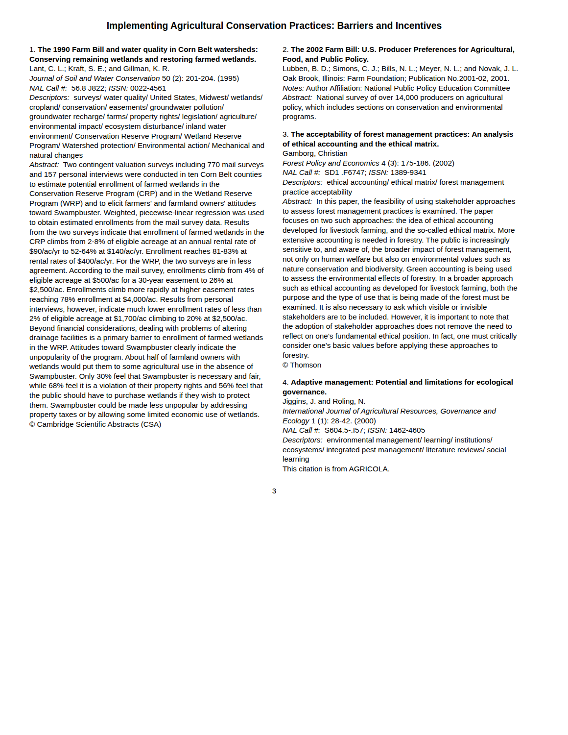Implementing Agricultural Conservation Practices: Barriers and Incentives
1. The 1990 Farm Bill and water quality in Corn Belt watersheds: Conserving remaining wetlands and restoring farmed wetlands.
Lant, C. L.; Kraft, S. E.; and Gillman, K. R.
Journal of Soil and Water Conservation 50 (2): 201-204. (1995)
NAL Call #: 56.8 J822; ISSN: 0022-4561
Descriptors: surveys/ water quality/ United States, Midwest/ wetlands/ cropland/ conservation/ easements/ groundwater pollution/ groundwater recharge/ farms/ property rights/ legislation/ agriculture/ environmental impact/ ecosystem disturbance/ inland water environment/ Conservation Reserve Program/ Wetland Reserve Program/ Watershed protection/ Environmental action/ Mechanical and natural changes
Abstract: Two contingent valuation surveys including 770 mail surveys and 157 personal interviews were conducted in ten Corn Belt counties to estimate potential enrollment of farmed wetlands in the Conservation Reserve Program (CRP) and in the Wetland Reserve Program (WRP) and to elicit farmers' and farmland owners' attitudes toward Swampbuster. Weighted, piecewise-linear regression was used to obtain estimated enrollments from the mail survey data. Results from the two surveys indicate that enrollment of farmed wetlands in the CRP climbs from 2-8% of eligible acreage at an annual rental rate of $90/ac/yr to 52-64% at $140/ac/yr. Enrollment reaches 81-83% at rental rates of $400/ac/yr. For the WRP, the two surveys are in less agreement. According to the mail survey, enrollments climb from 4% of eligible acreage at $500/ac for a 30-year easement to 26% at $2,500/ac. Enrollments climb more rapidly at higher easement rates reaching 78% enrollment at $4,000/ac. Results from personal interviews, however, indicate much lower enrollment rates of less than 2% of eligible acreage at $1,700/ac climbing to 20% at $2,500/ac. Beyond financial considerations, dealing with problems of altering drainage facilities is a primary barrier to enrollment of farmed wetlands in the WRP. Attitudes toward Swampbuster clearly indicate the unpopularity of the program. About half of farmland owners with wetlands would put them to some agricultural use in the absence of Swampbuster. Only 30% feel that Swampbuster is necessary and fair, while 68% feel it is a violation of their property rights and 56% feel that the public should have to purchase wetlands if they wish to protect them. Swampbuster could be made less unpopular by addressing property taxes or by allowing some limited economic use of wetlands.
© Cambridge Scientific Abstracts (CSA)
2. The 2002 Farm Bill: U.S. Producer Preferences for Agricultural, Food, and Public Policy.
Lubben, B. D.; Simons, C. J.; Bills, N. L.; Meyer, N. L.; and Novak, J. L.
Oak Brook, Illinois: Farm Foundation; Publication No.2001-02, 2001.
Notes: Author Affiliation: National Public Policy Education Committee
Abstract: National survey of over 14,000 producers on agricultural policy, which includes sections on conservation and environmental programs.
3. The acceptability of forest management practices: An analysis of ethical accounting and the ethical matrix.
Gamborg, Christian
Forest Policy and Economics 4 (3): 175-186. (2002)
NAL Call #: SD1 .F6747; ISSN: 1389-9341
Descriptors: ethical accounting/ ethical matrix/ forest management practice acceptability
Abstract: In this paper, the feasibility of using stakeholder approaches to assess forest management practices is examined. The paper focuses on two such approaches: the idea of ethical accounting developed for livestock farming, and the so-called ethical matrix. More extensive accounting is needed in forestry. The public is increasingly sensitive to, and aware of, the broader impact of forest management, not only on human welfare but also on environmental values such as nature conservation and biodiversity. Green accounting is being used to assess the environmental effects of forestry. In a broader approach such as ethical accounting as developed for livestock farming, both the purpose and the type of use that is being made of the forest must be examined. It is also necessary to ask which visible or invisible stakeholders are to be included. However, it is important to note that the adoption of stakeholder approaches does not remove the need to reflect on one's fundamental ethical position. In fact, one must critically consider one's basic values before applying these approaches to forestry.
© Thomson
4. Adaptive management: Potential and limitations for ecological governance.
Jiggins, J. and Roling, N.
International Journal of Agricultural Resources, Governance and Ecology 1 (1): 28-42. (2000)
NAL Call #: S604.5-.I57; ISSN: 1462-4605
Descriptors: environmental management/ learning/ institutions/ ecosystems/ integrated pest management/ literature reviews/ social learning
This citation is from AGRICOLA.
3